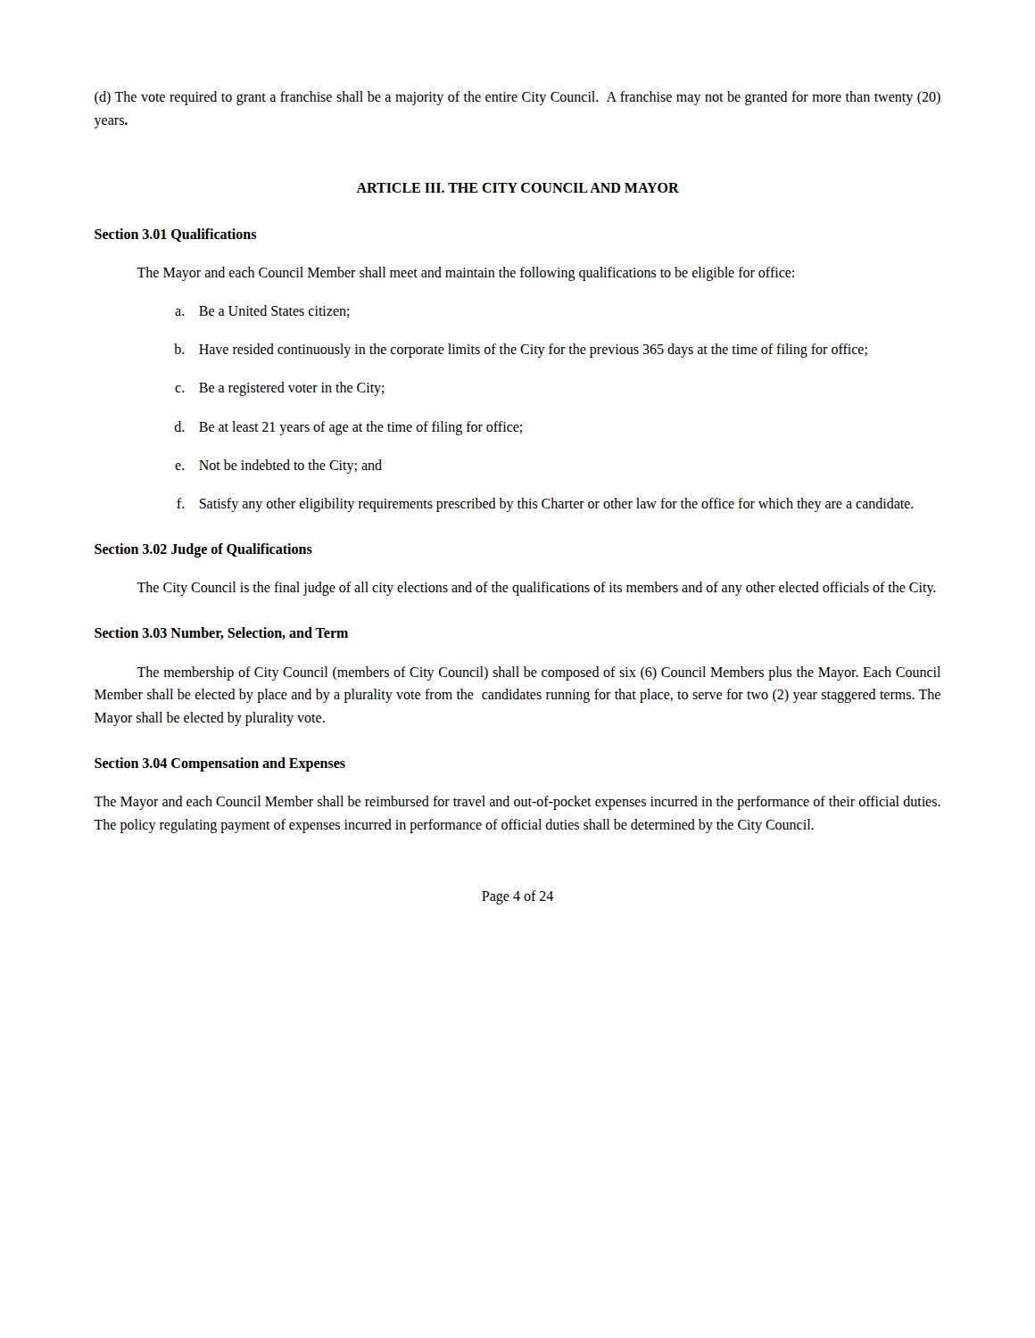(d) The vote required to grant a franchise shall be a majority of the entire City Council. A franchise may not be granted for more than twenty (20) years.
ARTICLE III. THE CITY COUNCIL AND MAYOR
Section 3.01 Qualifications
The Mayor and each Council Member shall meet and maintain the following qualifications to be eligible for office:
Be a United States citizen;
Have resided continuously in the corporate limits of the City for the previous 365 days at the time of filing for office;
Be a registered voter in the City;
Be at least 21 years of age at the time of filing for office;
Not be indebted to the City; and
Satisfy any other eligibility requirements prescribed by this Charter or other law for the office for which they are a candidate.
Section 3.02 Judge of Qualifications
The City Council is the final judge of all city elections and of the qualifications of its members and of any other elected officials of the City.
Section 3.03 Number, Selection, and Term
The membership of City Council (members of City Council) shall be composed of six (6) Council Members plus the Mayor. Each Council Member shall be elected by place and by a plurality vote from the candidates running for that place, to serve for two (2) year staggered terms. The Mayor shall be elected by plurality vote.
Section 3.04 Compensation and Expenses
The Mayor and each Council Member shall be reimbursed for travel and out-of-pocket expenses incurred in the performance of their official duties. The policy regulating payment of expenses incurred in performance of official duties shall be determined by the City Council.
Page 4 of 24